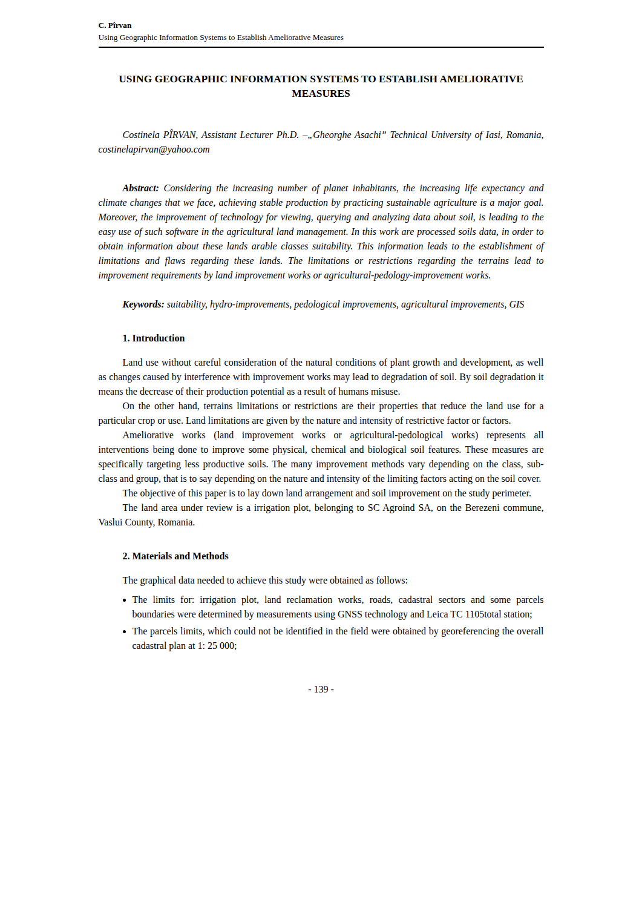C. Pîrvan
Using Geographic Information Systems to Establish Ameliorative Measures
Using Geographic Information Systems to Establish Ameliorative Measures
Costinela PÎRVAN, Assistant Lecturer Ph.D. –„Gheorghe Asachi” Technical University of Iasi, Romania, costinelapirvan@yahoo.com
Abstract: Considering the increasing number of planet inhabitants, the increasing life expectancy and climate changes that we face, achieving stable production by practicing sustainable agriculture is a major goal. Moreover, the improvement of technology for viewing, querying and analyzing data about soil, is leading to the easy use of such software in the agricultural land management. In this work are processed soils data, in order to obtain information about these lands arable classes suitability. This information leads to the establishment of limitations and flaws regarding these lands. The limitations or restrictions regarding the terrains lead to improvement requirements by land improvement works or agricultural-pedology-improvement works.
Keywords: suitability, hydro-improvements, pedological improvements, agricultural improvements, GIS
1. Introduction
Land use without careful consideration of the natural conditions of plant growth and development, as well as changes caused by interference with improvement works may lead to degradation of soil. By soil degradation it means the decrease of their production potential as a result of humans misuse.
On the other hand, terrains limitations or restrictions are their properties that reduce the land use for a particular crop or use. Land limitations are given by the nature and intensity of restrictive factor or factors.
Ameliorative works (land improvement works or agricultural-pedological works) represents all interventions being done to improve some physical, chemical and biological soil features. These measures are specifically targeting less productive soils. The many improvement methods vary depending on the class, sub-class and group, that is to say depending on the nature and intensity of the limiting factors acting on the soil cover.
The objective of this paper is to lay down land arrangement and soil improvement on the study perimeter.
The land area under review is a irrigation plot, belonging to SC Agroind SA, on the Berezeni commune, Vaslui County, Romania.
2. Materials and Methods
The graphical data needed to achieve this study were obtained as follows:
The limits for: irrigation plot, land reclamation works, roads, cadastral sectors and some parcels boundaries were determined by measurements using GNSS technology and Leica TC 1105total station;
The parcels limits, which could not be identified in the field were obtained by georeferencing the overall cadastral plan at 1: 25 000;
- 139 -